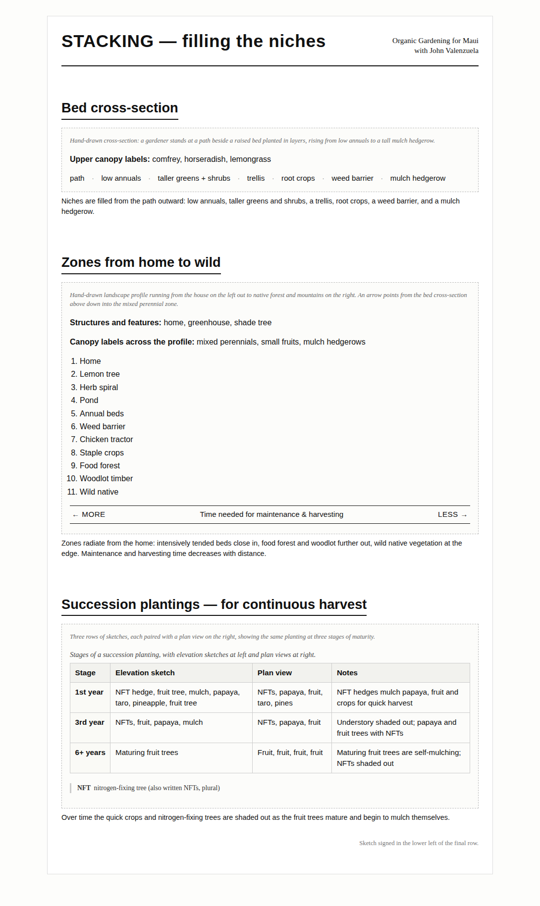Stacking — filling the niches
Organic Gardening for Maui
with John Valenzuela
Bed cross-section
Hand-drawn cross-section: a gardener stands at a path beside a raised bed planted in layers, rising from low annuals to a tall mulch hedgerow.
Upper canopy labels: comfrey, horseradish, lemongrass
path
low annuals
taller greens + shrubs
trellis
root crops
weed barrier
mulch hedgerow
Niches are filled from the path outward: low annuals, taller greens and shrubs, a trellis, root crops, a weed barrier, and a mulch hedgerow.
Zones from home to wild
Hand-drawn landscape profile running from the house on the left out to native forest and mountains on the right. An arrow points from the bed cross-section above down into the mixed perennial zone.
Structures and features: home, greenhouse, shade tree
Canopy labels across the profile: mixed perennials, small fruits, mulch hedgerows
Home
Lemon tree
Herb spiral
Pond
Annual beds
Weed barrier
Chicken tractor
Staple crops
Food forest
Woodlot timber
Wild native
← More Time needed for maintenance & harvesting Less →
Zones radiate from the home: intensively tended beds close in, food forest and woodlot further out, wild native vegetation at the edge. Maintenance and harvesting time decreases with distance.
Succession plantings — for continuous harvest
Three rows of sketches, each paired with a plan view on the right, showing the same planting at three stages of maturity.
Stages of a succession planting, with elevation sketches at left and plan views at right.
| Stage | Elevation sketch | Plan view | Notes |
| --- | --- | --- | --- |
| 1st year | NFT hedge, fruit tree, mulch, papaya, taro, pineapple, fruit tree | NFTs, papaya, fruit, taro, pines | NFT hedges mulch papaya, fruit and crops for quick harvest |
| 3rd year | NFTs, fruit, papaya, mulch | NFTs, papaya, fruit | Understory shaded out; papaya and fruit trees with NFTs |
| 6+ years | Maturing fruit trees | Fruit, fruit, fruit, fruit | Maturing fruit trees are self-mulching; NFTs shaded out |
NFT
nitrogen-fixing tree (also written NFTs, plural)
Over time the quick crops and nitrogen-fixing trees are shaded out as the fruit trees mature and begin to mulch themselves.
Sketch signed in the lower left of the final row.